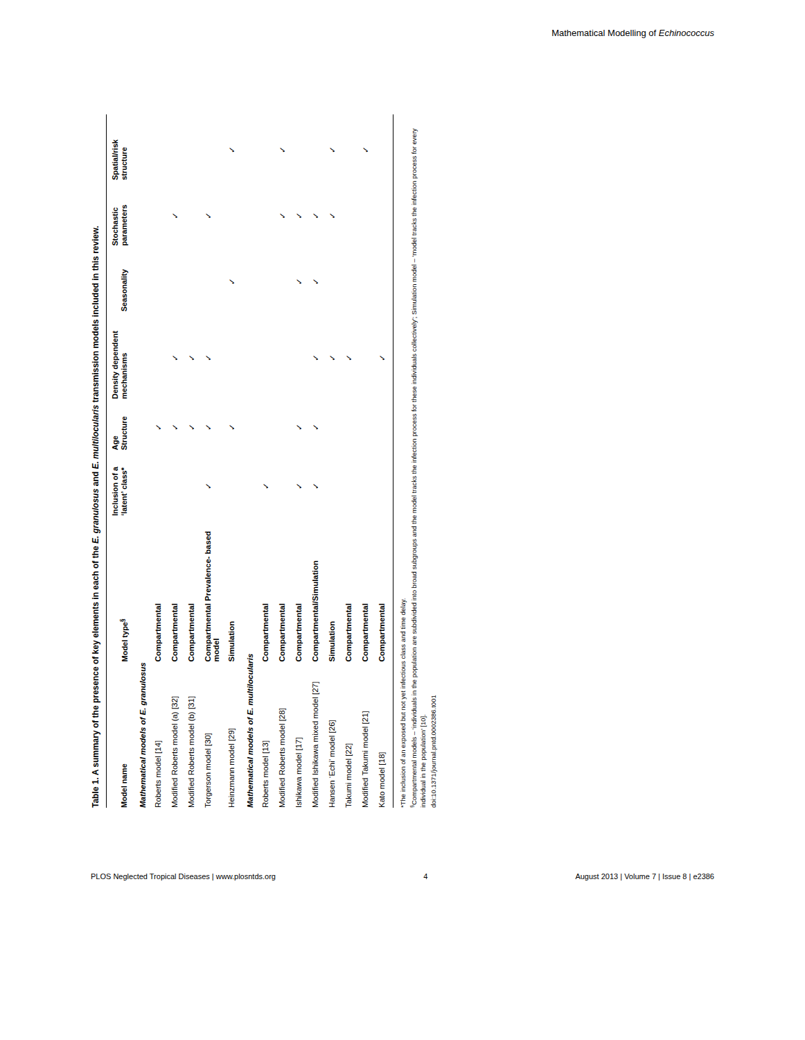Mathematical Modelling of Echinococcus
Table 1. A summary of the presence of key elements in each of the E. granulosus and E. multilocularis transmission models included in this review.
| Model name | Model type § | Inclusion of a ‘latent’ class* | Age Structure | Density dependent mechanisms | Seasonality | Stochastic parameters | Spatial/risk structure |
| --- | --- | --- | --- | --- | --- | --- | --- |
| Mathematical models of E. granulosus |
| Roberts model [14] | Compartmental | | ✓ | | | | |
| Modified Roberts model (a) [32] | Compartmental | | ✓ | ✓ | | ✓ | |
| Modified Roberts model (b) [31] | Compartmental | | ✓ | ✓ | | | |
| Torgerson model [30] | Compartmental Prevalence- based model | ✓ | ✓ | ✓ | | ✓ | |
| Heinzmann model [29] | Simulation | | ✓ | | ✓ | | ✓ |
| Mathematical models of E. multilocularis |
| Roberts model [13] | Compartmental | ✓ | | | | | |
| Modified Roberts model [28] | Compartmental | | | | | ✓ | ✓ |
| Ishikawa model [17] | Compartmental | ✓ | ✓ | | ✓ | ✓ | |
| Modified Ishikawa mixed model [27] | Compartmental/Simulation | ✓ | ✓ | ✓ | ✓ | ✓ | |
| Hansen ‘Echi’ model [26] | Simulation | | | ✓ | | ✓ | ✓ |
| Takumi model [22] | Compartmental | | | ✓ | | | |
| Modified Takumi model [21] | Compartmental | | | | | | ✓ |
| Kato model [18] | Compartmental | | | ✓ | | | |
*The inclusion of an exposed but not yet infectious class and time delay.
§Compartmental models – ‘individuals in the population are subdivided into broad subgroups and the model tracks the infection process for these individuals collectively’; Simulation model – ‘model tracks the infection process for every individual in the population’ [10].
doi:10.1371/journal.pntd.0002386.t001
PLOS Neglected Tropical Diseases | www.plosntds.org
4
August 2013 | Volume 7 | Issue 8 | e2386